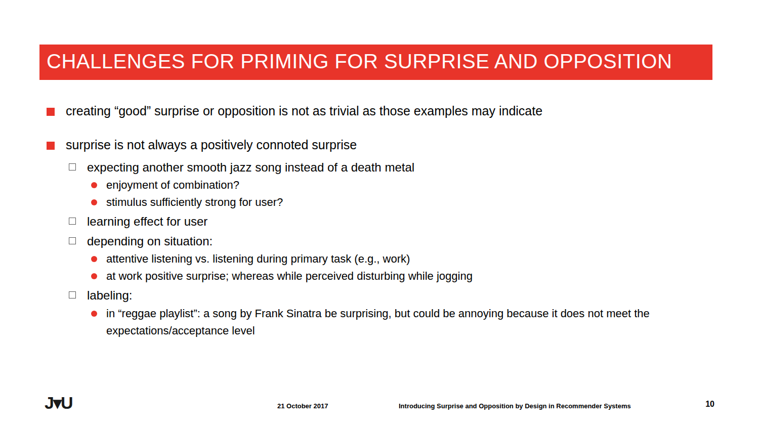CHALLENGES FOR PRIMING FOR SURPRISE AND OPPOSITION
creating “good” surprise or opposition is not as trivial as those examples may indicate
surprise is not always a positively connoted surprise
expecting another smooth jazz song instead of a death metal
enjoyment of combination?
stimulus sufficiently strong for user?
learning effect for user
depending on situation:
attentive listening vs. listening during primary task (e.g., work)
at work positive surprise; whereas while perceived disturbing while jogging
labeling:
in “reggae playlist”: a song by Frank Sinatra be surprising, but could be annoying because it does not meet the expectations/acceptance level
J▾U
21 October 2017
Introducing Surprise and Opposition by Design in Recommender Systems
10